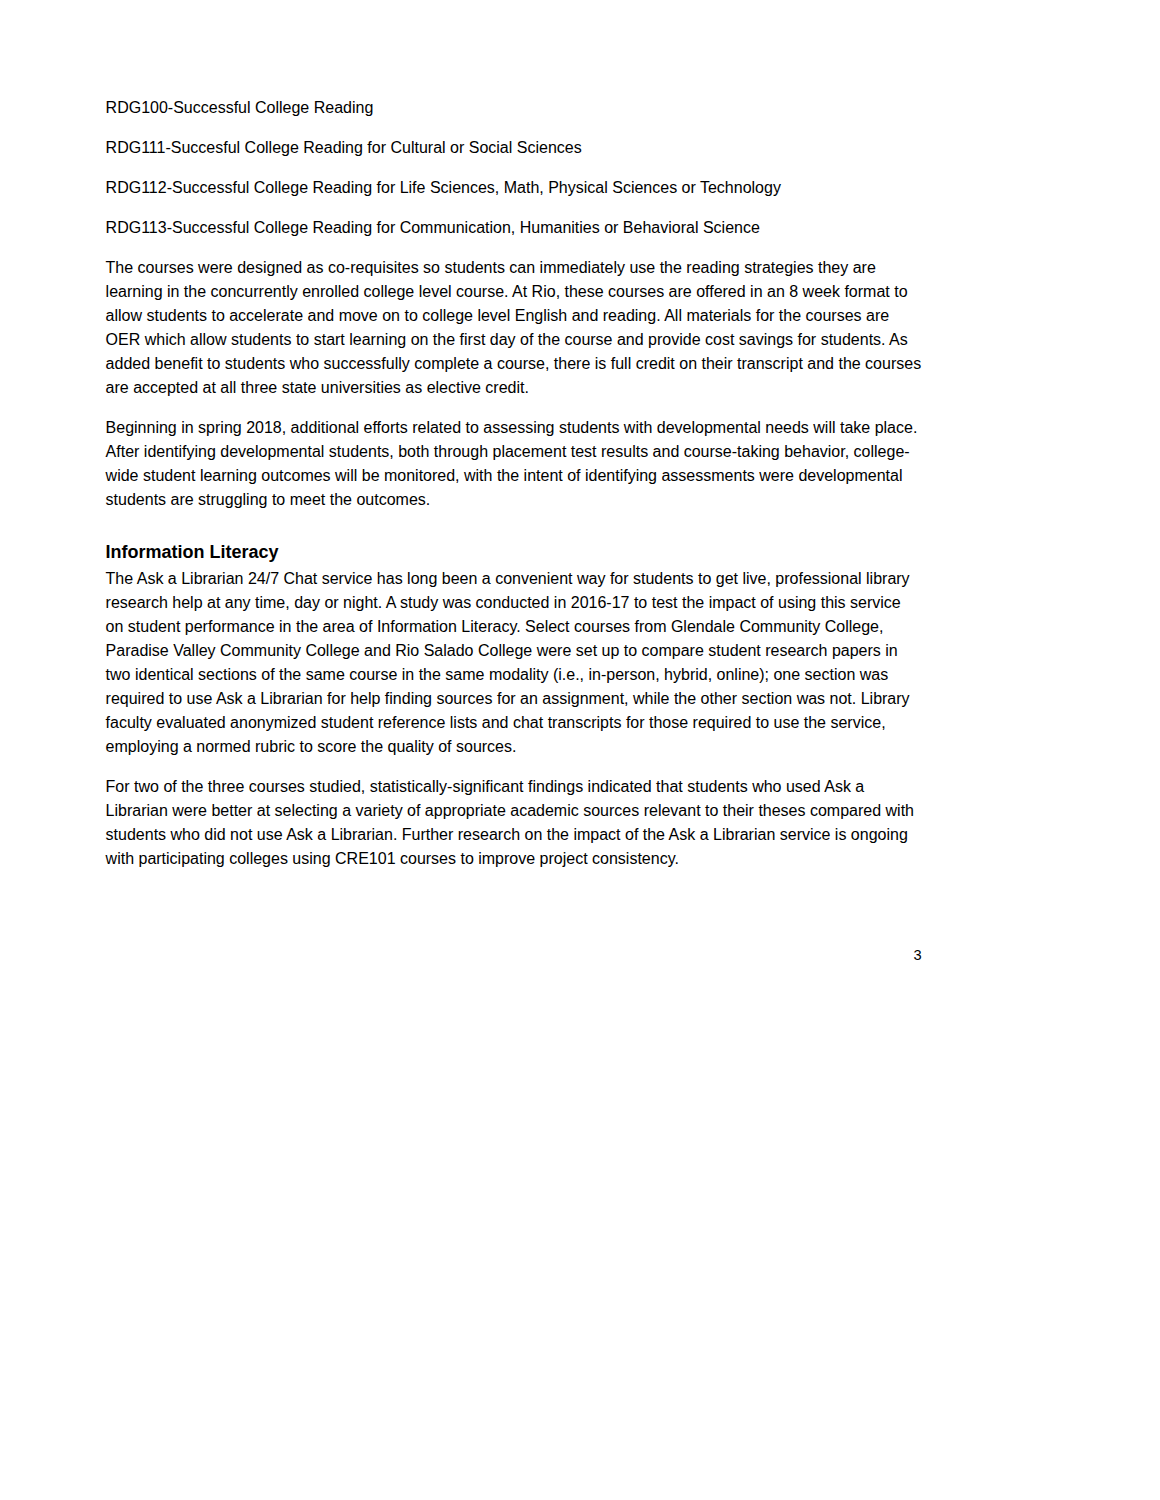RDG100-Successful College Reading
RDG111-Succesful College Reading for Cultural or Social Sciences
RDG112-Successful College Reading for Life Sciences, Math, Physical Sciences or Technology
RDG113-Successful College Reading for Communication, Humanities or Behavioral Science
The courses were designed as co-requisites so students can immediately use the reading strategies they are learning in the concurrently enrolled college level course. At Rio, these courses are offered in an 8 week format to allow students to accelerate and move on to college level English and reading. All materials for the courses are OER which allow students to start learning on the first day of the course and provide cost savings for students. As added benefit to students who successfully complete a course, there is full credit on their transcript and the courses are accepted at all three state universities as elective credit.
Beginning in spring 2018, additional efforts related to assessing students with developmental needs will take place. After identifying developmental students, both through placement test results and course-taking behavior, college-wide student learning outcomes will be monitored, with the intent of identifying assessments were developmental students are struggling to meet the outcomes.
Information Literacy
The Ask a Librarian 24/7 Chat service has long been a convenient way for students to get live, professional library research help at any time, day or night. A study was conducted in 2016-17 to test the impact of using this service on student performance in the area of Information Literacy. Select courses from Glendale Community College, Paradise Valley Community College and Rio Salado College were set up to compare student research papers in two identical sections of the same course in the same modality (i.e., in-person, hybrid, online); one section was required to use Ask a Librarian for help finding sources for an assignment, while the other section was not. Library faculty evaluated anonymized student reference lists and chat transcripts for those required to use the service, employing a normed rubric to score the quality of sources.
For two of the three courses studied, statistically-significant findings indicated that students who used Ask a Librarian were better at selecting a variety of appropriate academic sources relevant to their theses compared with students who did not use Ask a Librarian. Further research on the impact of the Ask a Librarian service is ongoing with participating colleges using CRE101 courses to improve project consistency.
3